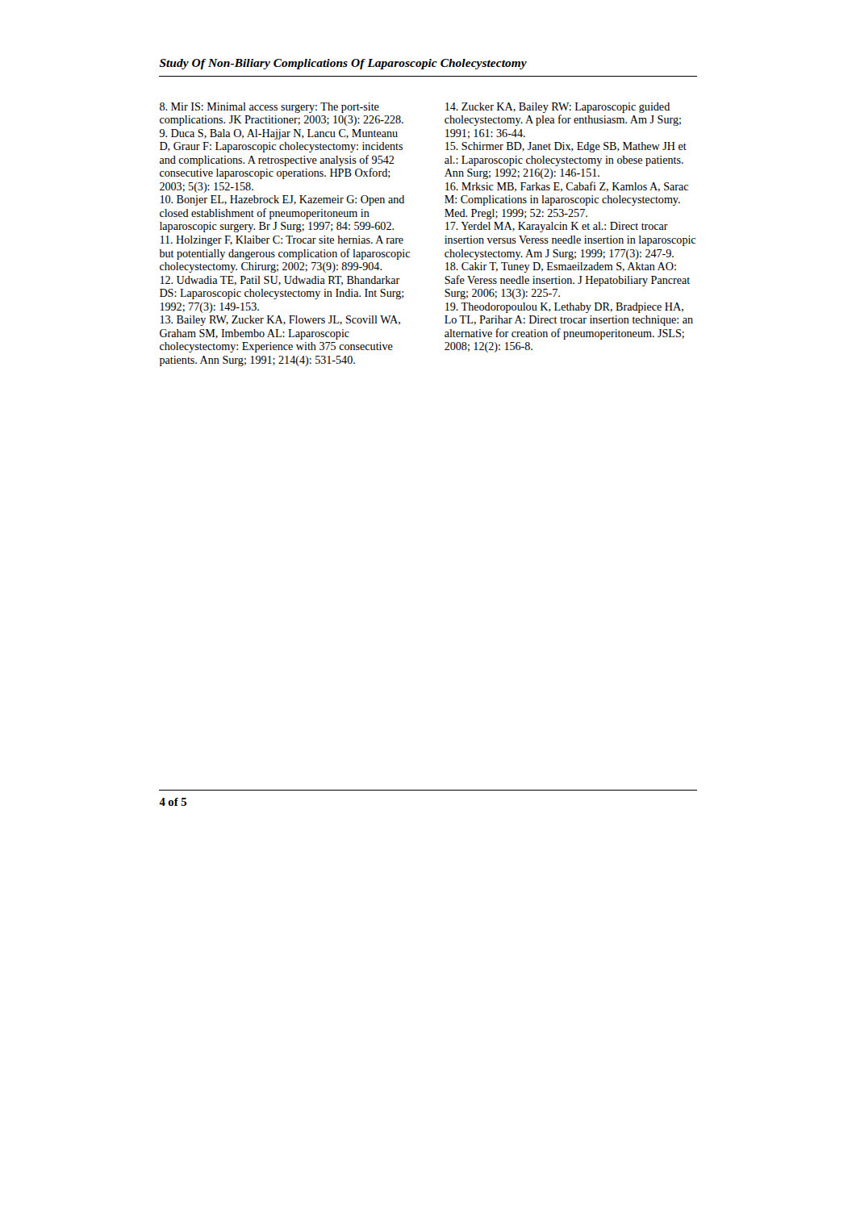Study Of Non-Biliary Complications Of Laparoscopic Cholecystectomy
8. Mir IS: Minimal access surgery: The port-site complications. JK Practitioner; 2003; 10(3): 226-228.
9. Duca S, Bala O, Al-Hajjar N, Lancu C, Munteanu D, Graur F: Laparoscopic cholecystectomy: incidents and complications. A retrospective analysis of 9542 consecutive laparoscopic operations. HPB Oxford; 2003; 5(3): 152-158.
10. Bonjer EL, Hazebrock EJ, Kazemeir G: Open and closed establishment of pneumoperitoneum in laparoscopic surgery. Br J Surg; 1997; 84: 599-602.
11. Holzinger F, Klaiber C: Trocar site hernias. A rare but potentially dangerous complication of laparoscopic cholecystectomy. Chirurg; 2002; 73(9): 899-904.
12. Udwadia TE, Patil SU, Udwadia RT, Bhandarkar DS: Laparoscopic cholecystectomy in India. Int Surg; 1992; 77(3): 149-153.
13. Bailey RW, Zucker KA, Flowers JL, Scovill WA, Graham SM, Imbembo AL: Laparoscopic cholecystectomy: Experience with 375 consecutive patients. Ann Surg; 1991; 214(4): 531-540.
14. Zucker KA, Bailey RW: Laparoscopic guided cholecystectomy. A plea for enthusiasm. Am J Surg; 1991; 161: 36-44.
15. Schirmer BD, Janet Dix, Edge SB, Mathew JH et al.: Laparoscopic cholecystectomy in obese patients. Ann Surg; 1992; 216(2): 146-151.
16. Mrksic MB, Farkas E, Cabafi Z, Kamlos A, Sarac M: Complications in laparoscopic cholecystectomy. Med. Pregl; 1999; 52: 253-257.
17. Yerdel MA, Karayalcin K et al.: Direct trocar insertion versus Veress needle insertion in laparoscopic cholecystectomy. Am J Surg; 1999; 177(3): 247-9.
18. Cakir T, Tuney D, Esmaeilzadem S, Aktan AO: Safe Veress needle insertion. J Hepatobiliary Pancreat Surg; 2006; 13(3): 225-7.
19. Theodoropoulou K, Lethaby DR, Bradpiece HA, Lo TL, Parihar A: Direct trocar insertion technique: an alternative for creation of pneumoperitoneum. JSLS; 2008; 12(2): 156-8.
4 of 5